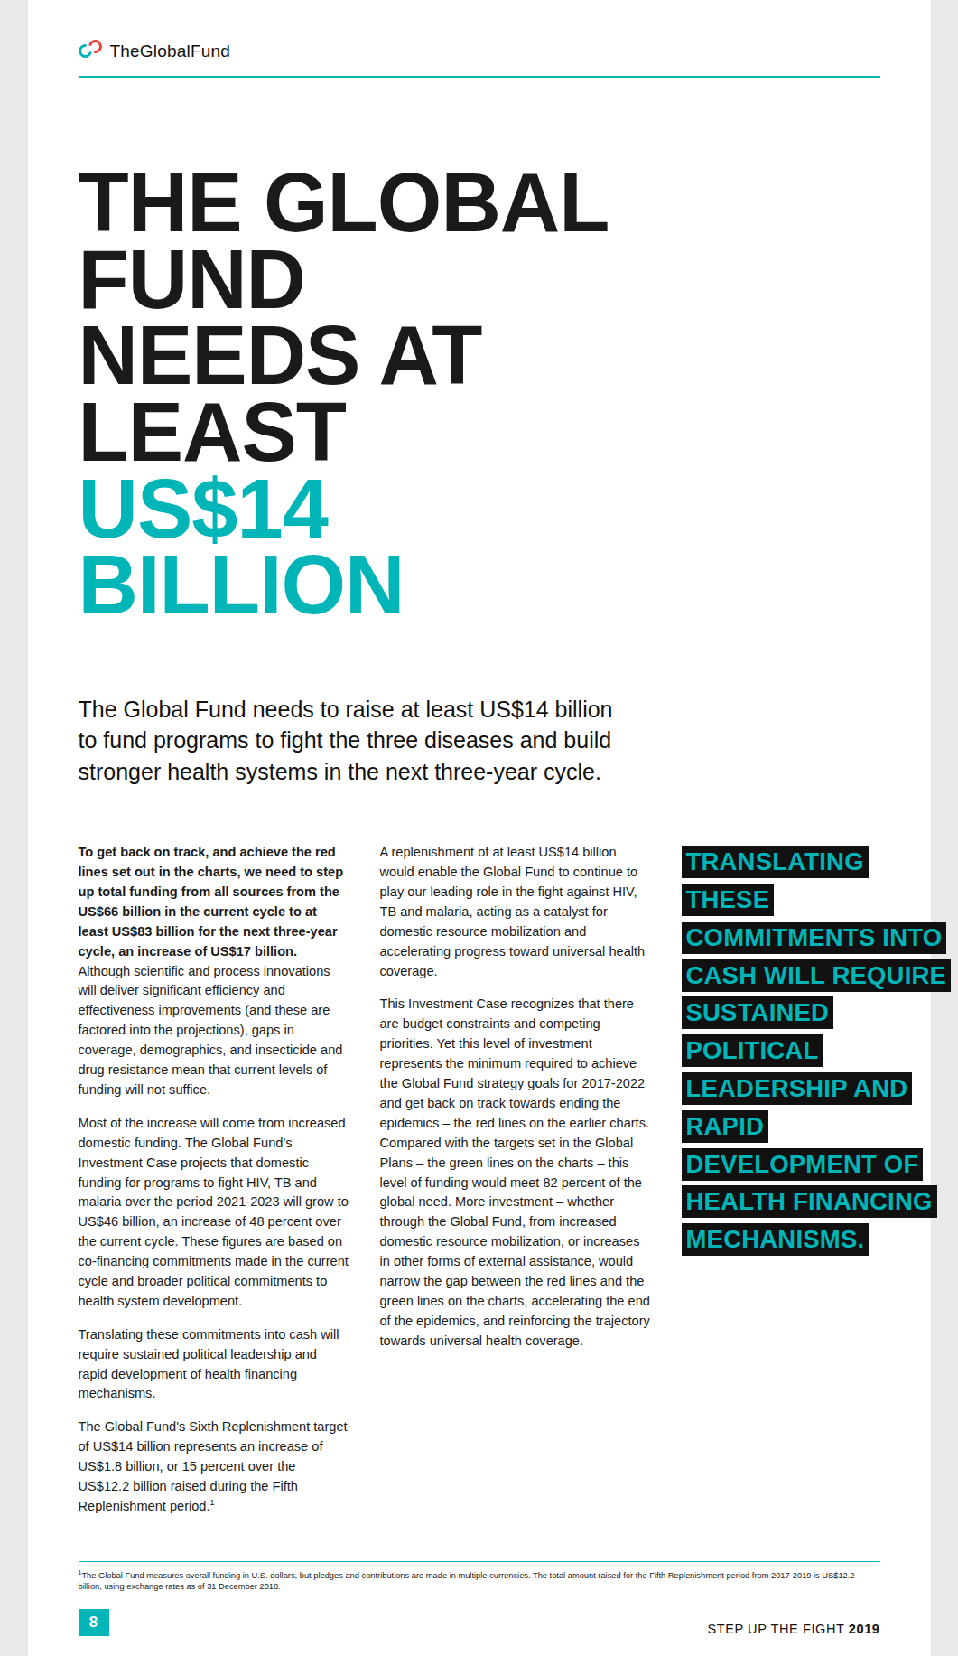TheGlobal Fund
The Global Fund
needs at least
US$14 billion
The Global Fund needs to raise at least US$14 billion to fund programs to fight the three diseases and build stronger health systems in the next three-year cycle.
To get back on track, and achieve the red lines set out in the charts, we need to step up total funding from all sources from the US$66 billion in the current cycle to at least US$83 billion for the next three-year cycle, an increase of US$17 billion. Although scientific and process innovations will deliver significant efficiency and effectiveness improvements (and these are factored into the projections), gaps in coverage, demographics, and insecticide and drug resistance mean that current levels of funding will not suffice.
Most of the increase will come from increased domestic funding. The Global Fund's Investment Case projects that domestic funding for programs to fight HIV, TB and malaria over the period 2021-2023 will grow to US$46 billion, an increase of 48 percent over the current cycle. These figures are based on co-financing commitments made in the current cycle and broader political commitments to health system development.
Translating these commitments into cash will require sustained political leadership and rapid development of health financing mechanisms.
The Global Fund's Sixth Replenishment target of US$14 billion represents an increase of US$1.8 billion, or 15 percent over the US$12.2 billion raised during the Fifth Replenishment period.1
A replenishment of at least US$14 billion would enable the Global Fund to continue to play our leading role in the fight against HIV, TB and malaria, acting as a catalyst for domestic resource mobilization and accelerating progress toward universal health coverage.
This Investment Case recognizes that there are budget constraints and competing priorities. Yet this level of investment represents the minimum required to achieve the Global Fund strategy goals for 2017-2022 and get back on track towards ending the epidemics – the red lines on the earlier charts. Compared with the targets set in the Global Plans – the green lines on the charts – this level of funding would meet 82 percent of the global need. More investment – whether through the Global Fund, from increased domestic resource mobilization, or increases in other forms of external assistance, would narrow the gap between the red lines and the green lines on the charts, accelerating the end of the epidemics, and reinforcing the trajectory towards universal health coverage.
Translating these commitments into cash will require sustained political leadership and rapid development of health financing mechanisms.
1The Global Fund measures overall funding in U.S. dollars, but pledges and contributions are made in multiple currencies. The total amount raised for the Fifth Replenishment period from 2017-2019 is US$12.2 billion, using exchange rates as of 31 December 2018.
8
Step up the fight 2019